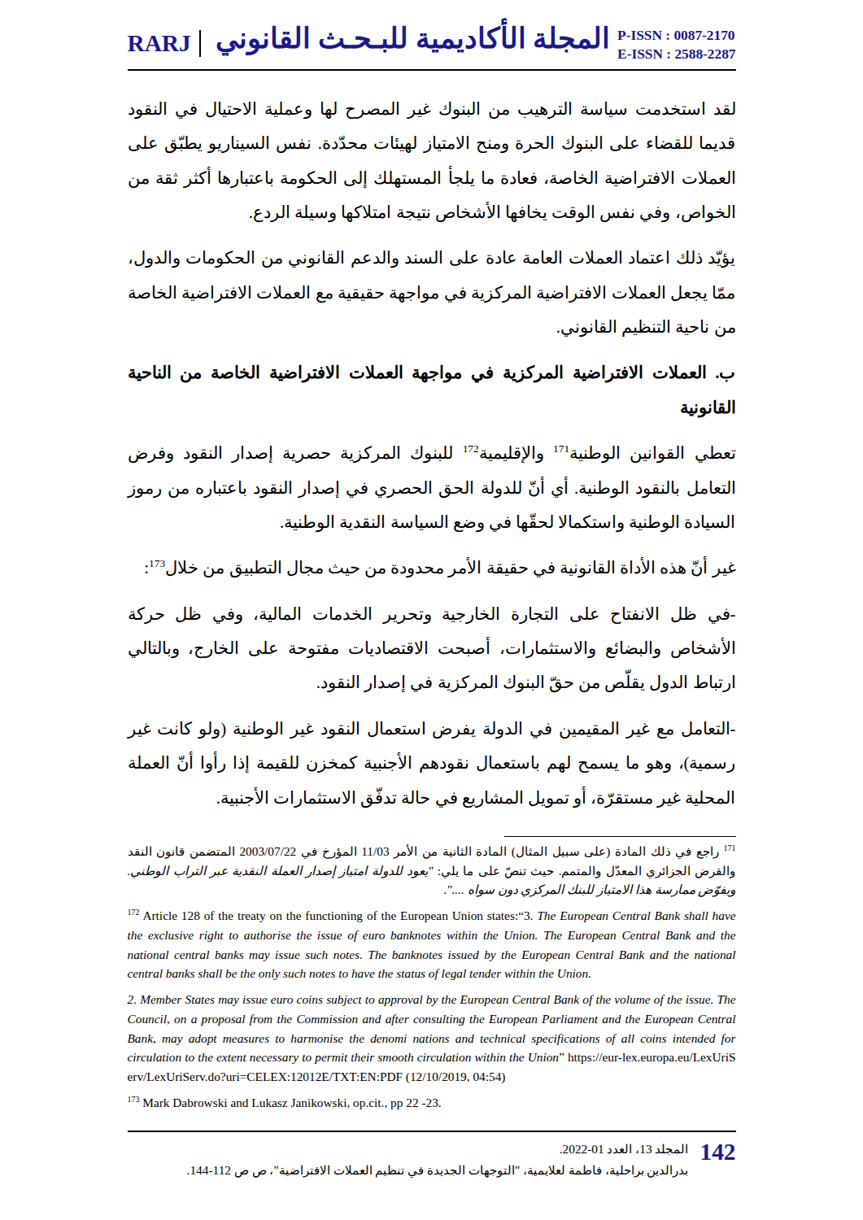P-ISSN : 0087-2170
E-ISSN : 2588-2287
المجلة الأكاديمية للبـحـث القانوني
RARJ
لقد استخدمت سياسة الترهيب من البنوك غير المصرح لها وعملية الاحتيال في النقود قديما للقضاء على البنوك الحرة ومنح الامتياز لهيئات محدّدة. نفس السيناريو يطبّق على العملات الافتراضية الخاصة، فعادة ما يلجأ المستهلك إلى الحكومة باعتبارها أكثر ثقة من الخواص، وفي نفس الوقت يخافها الأشخاص نتيجة امتلاكها وسيلة الردع.
يؤيّد ذلك اعتماد العملات العامة عادة على السند والدعم القانوني من الحكومات والدول، ممّا يجعل العملات الافتراضية المركزية في مواجهة حقيقية مع العملات الافتراضية الخاصة من ناحية التنظيم القانوني.
ب. العملات الافتراضية المركزية في مواجهة العملات الافتراضية الخاصة من الناحية القانونية
تعطي القوانين الوطنية171 والإقليمية172 للبنوك المركزية حصرية إصدار النقود وفرض التعامل بالنقود الوطنية. أي أنّ للدولة الحق الحصري في إصدار النقود باعتباره من رموز السيادة الوطنية واستكمالا لحقّها في وضع السياسة النقدية الوطنية.
غير أنّ هذه الأداة القانونية في حقيقة الأمر محدودة من حيث مجال التطبيق من خلال173:
-في ظل الانفتاح على التجارة الخارجية وتحرير الخدمات المالية، وفي ظل حركة الأشخاص والبضائع والاستثمارات، أصبحت الاقتصاديات مفتوحة على الخارج، وبالتالي ارتباط الدول يقلّص من حقّ البنوك المركزية في إصدار النقود.
-التعامل مع غير المقيمين في الدولة يفرض استعمال النقود غير الوطنية (ولو كانت غير رسمية)، وهو ما يسمح لهم باستعمال نقودهم الأجنبية كمخزن للقيمة إذا رأوا أنّ العملة المحلية غير مستقرّة، أو تمويل المشاريع في حالة تدفّق الاستثمارات الأجنبية.
171 راجع في ذلك المادة (على سبيل المثال) المادة الثانية من الأمر 11/03 المؤرخ في 2003/07/22 المتضمن قانون النقد والقرض الجزائري المعدّل والمتمم. حيث تنصّ على ما يلي: "يعود للدولة امتياز إصدار العملة النقدية عبر التراب الوطني. ويفوّض ممارسة هذا الامتياز للبنك المركزي دون سواه ....".
172 Article 128 of the treaty on the functioning of the European Union states:“3. The European Central Bank shall have the exclusive right to authorise the issue of euro banknotes within the Union. The European Central Bank and the national central banks may issue such notes. The banknotes issued by the European Central Bank and the national central banks shall be the only such notes to have the status of legal tender within the Union.
2. Member States may issue euro coins subject to approval by the European Central Bank of the volume of the issue. The Council, on a proposal from the Commission and after consulting the European Parliament and the European Central Bank, may adopt measures to harmonise the denomi nations and technical specifications of all coins intended for circulation to the extent necessary to permit their smooth circulation within the Union” https://eur-lex.europa.eu/LexUriServ/LexUriServ.do?uri=CELEX:12012E/TXT:EN:PDF (12/10/2019, 04:54)
173 Mark Dabrowski and Lukasz Janikowski, op.cit., pp 22 -23.
142
المجلد 13، العدد 01-2022.
بدرالدين براحلية، فاطمة لعلايمية، "التوجهات الجديدة في تنظيم العملات الافتراضية"، ص ص 112-144.